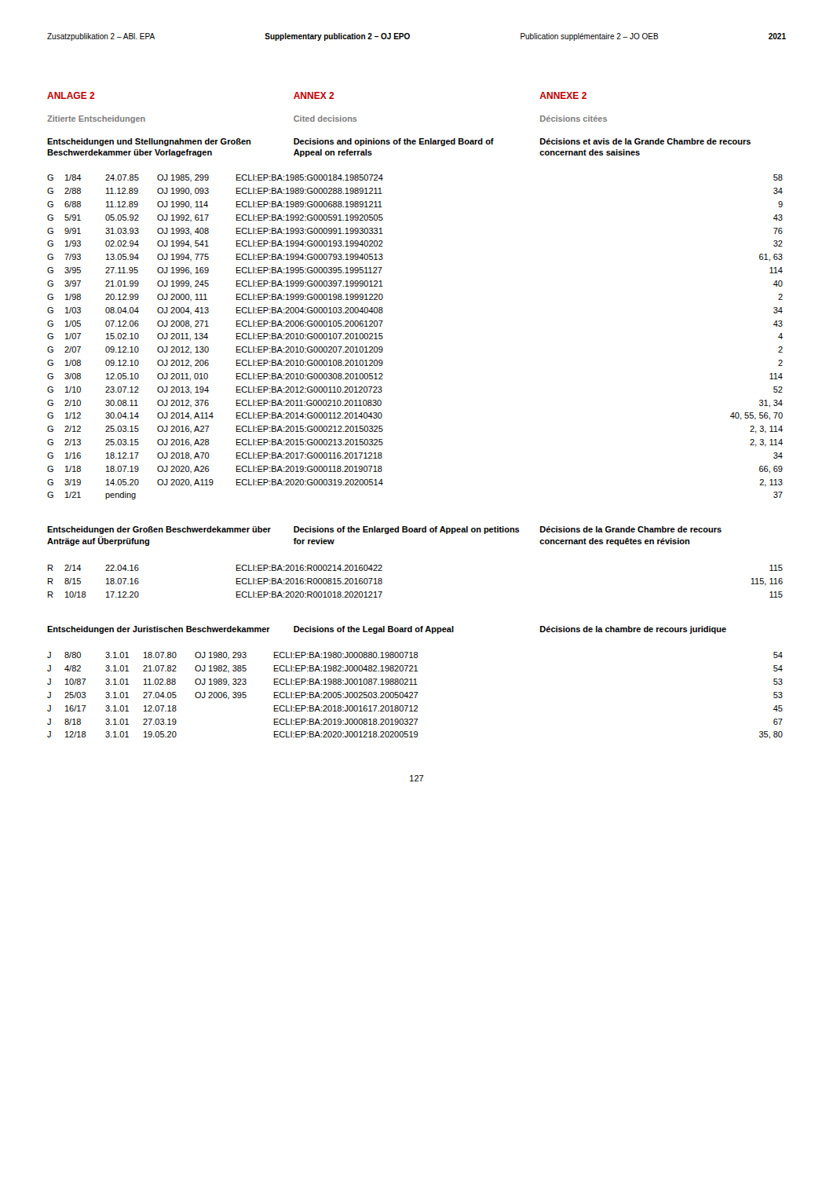Zusatzpublikation 2 – ABl. EPA Supplementary publication 2 – OJ EPO Publication supplémentaire 2 – JO OEB 2021
ANLAGE 2
Zitierte Entscheidungen
Entscheidungen und Stellungnahmen der Großen Beschwerdekammer über Vorlagefragen
ANNEX 2
Cited decisions
Decisions and opinions of the Enlarged Board of Appeal on referrals
ANNEXE 2
Décisions citées
Décisions et avis de la Grande Chambre de recours concernant des saisines
| G | 1/84 | 24.07.85 | OJ 1985, 299 | ECLI:EP:BA:1985:G000184.19850724 | 58 |
| G | 2/88 | 11.12.89 | OJ 1990, 093 | ECLI:EP:BA:1989:G000288.19891211 | 34 |
| G | 6/88 | 11.12.89 | OJ 1990, 114 | ECLI:EP:BA:1989:G000688.19891211 | 9 |
| G | 5/91 | 05.05.92 | OJ 1992, 617 | ECLI:EP:BA:1992:G000591.19920505 | 43 |
| G | 9/91 | 31.03.93 | OJ 1993, 408 | ECLI:EP:BA:1993:G000991.19930331 | 76 |
| G | 1/93 | 02.02.94 | OJ 1994, 541 | ECLI:EP:BA:1994:G000193.19940202 | 32 |
| G | 7/93 | 13.05.94 | OJ 1994, 775 | ECLI:EP:BA:1994:G000793.19940513 | 61, 63 |
| G | 3/95 | 27.11.95 | OJ 1996, 169 | ECLI:EP:BA:1995:G000395.19951127 | 114 |
| G | 3/97 | 21.01.99 | OJ 1999, 245 | ECLI:EP:BA:1999:G000397.19990121 | 40 |
| G | 1/98 | 20.12.99 | OJ 2000, 111 | ECLI:EP:BA:1999:G000198.19991220 | 2 |
| G | 1/03 | 08.04.04 | OJ 2004, 413 | ECLI:EP:BA:2004:G000103.20040408 | 34 |
| G | 1/05 | 07.12.06 | OJ 2008, 271 | ECLI:EP:BA:2006:G000105.20061207 | 43 |
| G | 1/07 | 15.02.10 | OJ 2011, 134 | ECLI:EP:BA:2010:G000107.20100215 | 4 |
| G | 2/07 | 09.12.10 | OJ 2012, 130 | ECLI:EP:BA:2010:G000207.20101209 | 2 |
| G | 1/08 | 09.12.10 | OJ 2012, 206 | ECLI:EP:BA:2010:G000108.20101209 | 2 |
| G | 3/08 | 12.05.10 | OJ 2011, 010 | ECLI:EP:BA:2010:G000308.20100512 | 114 |
| G | 1/10 | 23.07.12 | OJ 2013, 194 | ECLI:EP:BA:2012:G000110.20120723 | 52 |
| G | 2/10 | 30.08.11 | OJ 2012, 376 | ECLI:EP:BA:2011:G000210.20110830 | 31, 34 |
| G | 1/12 | 30.04.14 | OJ 2014, A114 | ECLI:EP:BA:2014:G000112.20140430 | 40, 55, 56, 70 |
| G | 2/12 | 25.03.15 | OJ 2016, A27 | ECLI:EP:BA:2015:G000212.20150325 | 2, 3, 114 |
| G | 2/13 | 25.03.15 | OJ 2016, A28 | ECLI:EP:BA:2015:G000213.20150325 | 2, 3, 114 |
| G | 1/16 | 18.12.17 | OJ 2018, A70 | ECLI:EP:BA:2017:G000116.20171218 | 34 |
| G | 1/18 | 18.07.19 | OJ 2020, A26 | ECLI:EP:BA:2019:G000118.20190718 | 66, 69 |
| G | 3/19 | 14.05.20 | OJ 2020, A119 | ECLI:EP:BA:2020:G000319.20200514 | 2, 113 |
| G | 1/21 | pending | | | 37 |
Entscheidungen der Großen Beschwerdekammer über Anträge auf Überprüfung
Decisions of the Enlarged Board of Appeal on petitions for review
Décisions de la Grande Chambre de recours concernant des requêtes en révision
| R | 2/14 | 22.04.16 | | ECLI:EP:BA:2016:R000214.20160422 | 115 |
| R | 8/15 | 18.07.16 | | ECLI:EP:BA:2016:R000815.20160718 | 115, 116 |
| R | 10/18 | 17.12.20 | | ECLI:EP:BA:2020:R001018.20201217 | 115 |
Entscheidungen der Juristischen Beschwerdekammer
Decisions of the Legal Board of Appeal
Décisions de la chambre de recours juridique
| J | 8/80 | 3.1.01 | 18.07.80 | OJ 1980, 293 | ECLI:EP:BA:1980:J000880.19800718 | 54 |
| J | 4/82 | 3.1.01 | 21.07.82 | OJ 1982, 385 | ECLI:EP:BA:1982:J000482.19820721 | 54 |
| J | 10/87 | 3.1.01 | 11.02.88 | OJ 1989, 323 | ECLI:EP:BA:1988:J001087.19880211 | 53 |
| J | 25/03 | 3.1.01 | 27.04.05 | OJ 2006, 395 | ECLI:EP:BA:2005:J002503.20050427 | 53 |
| J | 16/17 | 3.1.01 | 12.07.18 | | ECLI:EP:BA:2018:J001617.20180712 | 45 |
| J | 8/18 | 3.1.01 | 27.03.19 | | ECLI:EP:BA:2019:J000818.20190327 | 67 |
| J | 12/18 | 3.1.01 | 19.05.20 | | ECLI:EP:BA:2020:J001218.20200519 | 35, 80 |
127